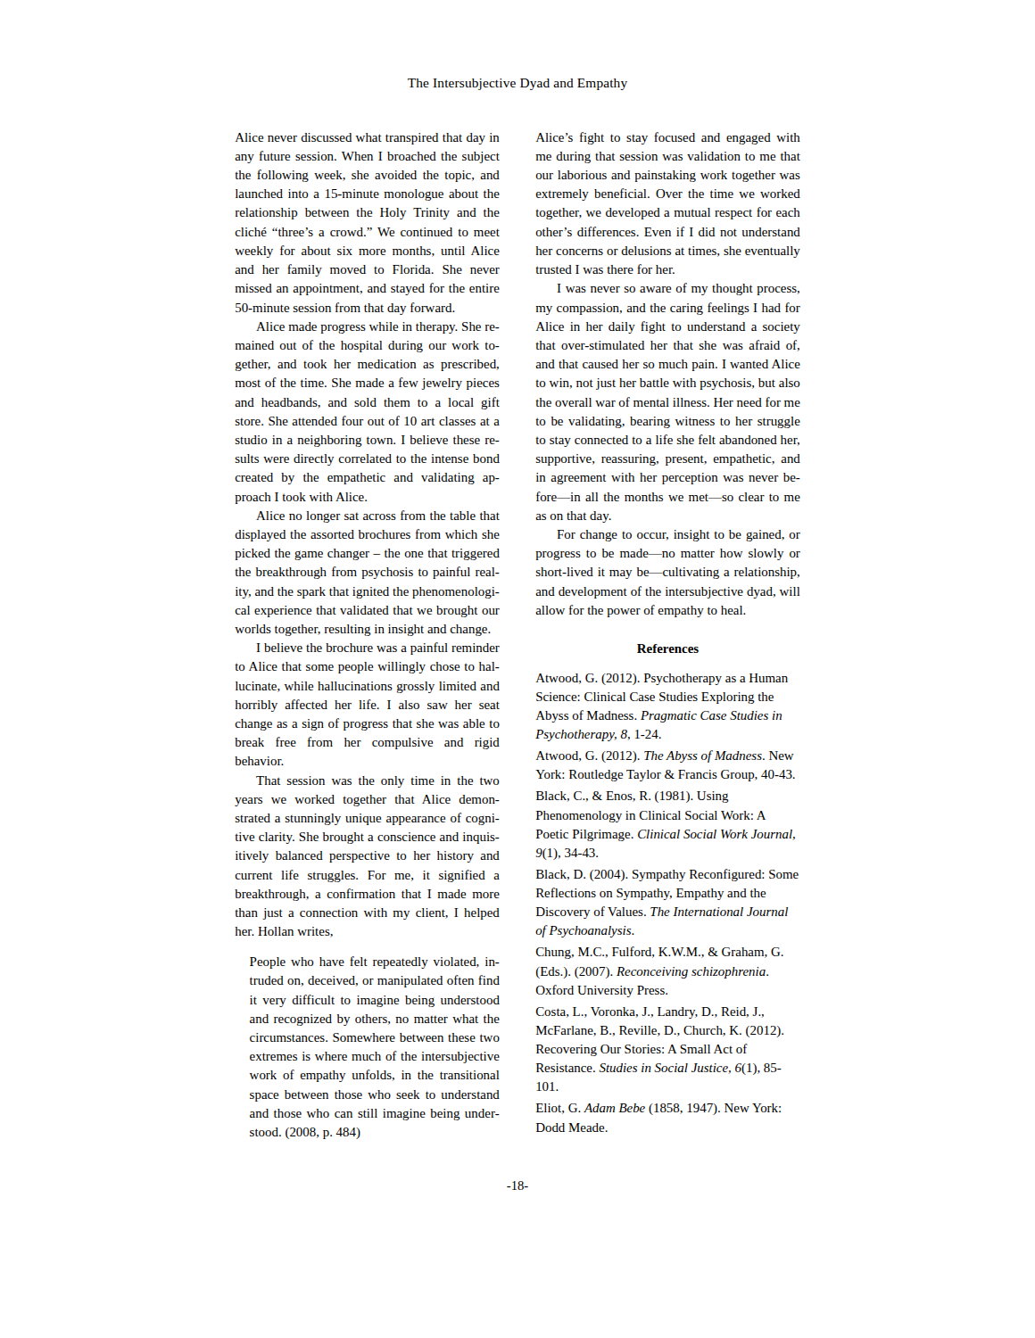The Intersubjective Dyad and Empathy
Alice never discussed what transpired that day in any future session. When I broached the subject the following week, she avoided the topic, and launched into a 15-minute monologue about the relationship between the Holy Trinity and the cliché “three’s a crowd.” We continued to meet weekly for about six more months, until Alice and her family moved to Florida. She never missed an appointment, and stayed for the entire 50-minute session from that day forward.
Alice made progress while in therapy. She remained out of the hospital during our work together, and took her medication as prescribed, most of the time. She made a few jewelry pieces and headbands, and sold them to a local gift store. She attended four out of 10 art classes at a studio in a neighboring town. I believe these results were directly correlated to the intense bond created by the empathetic and validating approach I took with Alice.
Alice no longer sat across from the table that displayed the assorted brochures from which she picked the game changer – the one that triggered the breakthrough from psychosis to painful reality, and the spark that ignited the phenomenological experience that validated that we brought our worlds together, resulting in insight and change.
I believe the brochure was a painful reminder to Alice that some people willingly chose to hallucinate, while hallucinations grossly limited and horribly affected her life. I also saw her seat change as a sign of progress that she was able to break free from her compulsive and rigid behavior.
That session was the only time in the two years we worked together that Alice demonstrated a stunningly unique appearance of cognitive clarity. She brought a conscience and inquisitively balanced perspective to her history and current life struggles. For me, it signified a breakthrough, a confirmation that I made more than just a connection with my client, I helped her. Hollan writes,
People who have felt repeatedly violated, intruded on, deceived, or manipulated often find it very difficult to imagine being understood and recognized by others, no matter what the circumstances. Somewhere between these two extremes is where much of the intersubjective work of empathy unfolds, in the transitional space between those who seek to understand and those who can still imagine being understood. (2008, p. 484)
Alice’s fight to stay focused and engaged with me during that session was validation to me that our laborious and painstaking work together was extremely beneficial. Over the time we worked together, we developed a mutual respect for each other’s differences. Even if I did not understand her concerns or delusions at times, she eventually trusted I was there for her.
I was never so aware of my thought process, my compassion, and the caring feelings I had for Alice in her daily fight to understand a society that over-stimulated her that she was afraid of, and that caused her so much pain. I wanted Alice to win, not just her battle with psychosis, but also the overall war of mental illness. Her need for me to be validating, bearing witness to her struggle to stay connected to a life she felt abandoned her, supportive, reassuring, present, empathetic, and in agreement with her perception was never before—in all the months we met—so clear to me as on that day.
For change to occur, insight to be gained, or progress to be made—no matter how slowly or short-lived it may be—cultivating a relationship, and development of the intersubjective dyad, will allow for the power of empathy to heal.
References
Atwood, G. (2012). Psychotherapy as a Human Science: Clinical Case Studies Exploring the Abyss of Madness. Pragmatic Case Studies in Psychotherapy, 8, 1-24.
Atwood, G. (2012). The Abyss of Madness. New York: Routledge Taylor & Francis Group, 40-43.
Black, C., & Enos, R. (1981). Using Phenomenology in Clinical Social Work: A Poetic Pilgrimage. Clinical Social Work Journal, 9(1), 34-43.
Black, D. (2004). Sympathy Reconfigured: Some Reflections on Sympathy, Empathy and the Discovery of Values. The International Journal of Psychoanalysis.
Chung, M.C., Fulford, K.W.M., & Graham, G. (Eds.). (2007). Reconceiving schizophrenia. Oxford University Press.
Costa, L., Voronka, J., Landry, D., Reid, J., McFarlane, B., Reville, D., Church, K. (2012). Recovering Our Stories: A Small Act of Resistance. Studies in Social Justice, 6(1), 85-101.
Eliot, G. Adam Bebe (1858, 1947). New York: Dodd Meade.
-18-